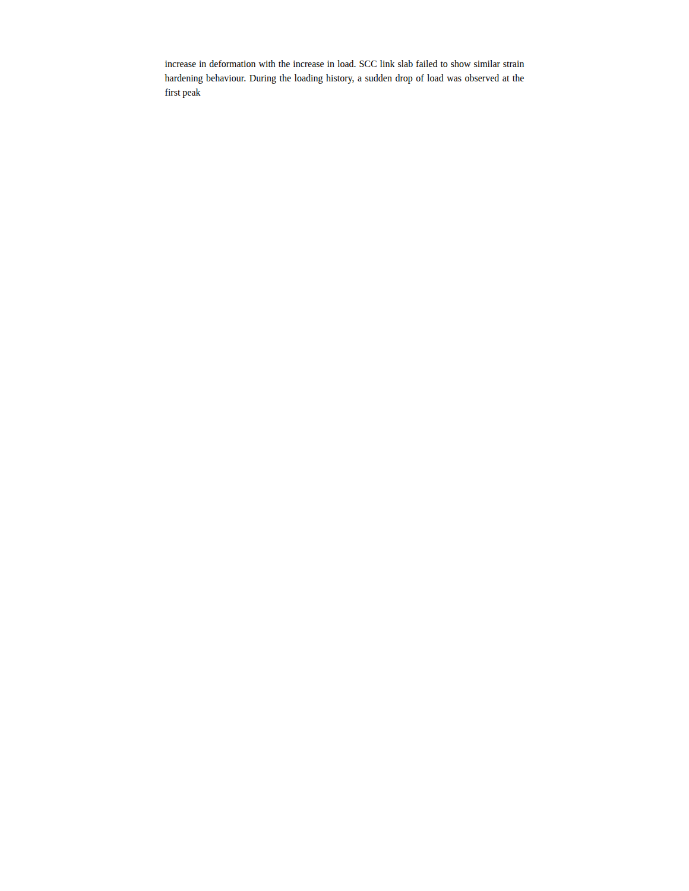increase in deformation with the increase in load. SCC link slab failed to show similar strain hardening behaviour. During the loading history, a sudden drop of load was observed at the first peak